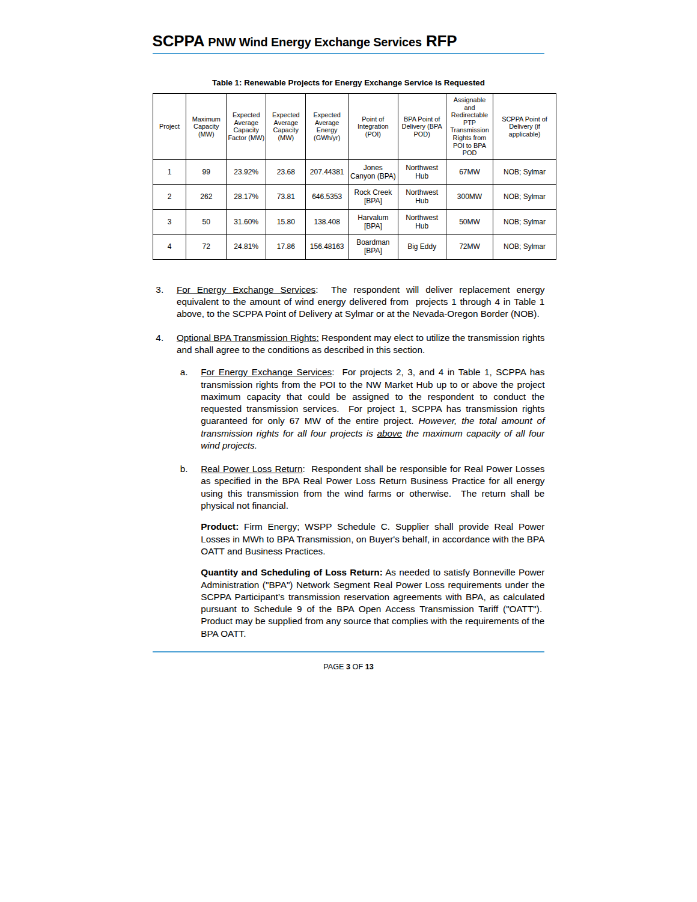SCPPA PNW Wind Energy Exchange Services RFP
Table 1: Renewable Projects for Energy Exchange Service is Requested
| Project | Maximum Capacity (MW) | Expected Average Capacity Factor (MW) | Expected Average Capacity (MW) | Expected Average Energy (GWh/yr) | Point of Integration (POI) | BPA Point of Delivery (BPA POD) | Assignable and Redirectable PTP Transmission Rights from POI to BPA POD | SCPPA Point of Delivery (if applicable) |
| --- | --- | --- | --- | --- | --- | --- | --- | --- |
| 1 | 99 | 23.92% | 23.68 | 207.44381 | Jones Canyon (BPA) | Northwest Hub | 67MW | NOB; Sylmar |
| 2 | 262 | 28.17% | 73.81 | 646.5353 | Rock Creek [BPA] | Northwest Hub | 300MW | NOB; Sylmar |
| 3 | 50 | 31.60% | 15.80 | 138.408 | Harvalum [BPA] | Northwest Hub | 50MW | NOB; Sylmar |
| 4 | 72 | 24.81% | 17.86 | 156.48163 | Boardman [BPA] | Big Eddy | 72MW | NOB; Sylmar |
For Energy Exchange Services: The respondent will deliver replacement energy equivalent to the amount of wind energy delivered from projects 1 through 4 in Table 1 above, to the SCPPA Point of Delivery at Sylmar or at the Nevada-Oregon Border (NOB).
Optional BPA Transmission Rights: Respondent may elect to utilize the transmission rights and shall agree to the conditions as described in this section.
For Energy Exchange Services: For projects 2, 3, and 4 in Table 1, SCPPA has transmission rights from the POI to the NW Market Hub up to or above the project maximum capacity that could be assigned to the respondent to conduct the requested transmission services. For project 1, SCPPA has transmission rights guaranteed for only 67 MW of the entire project. However, the total amount of transmission rights for all four projects is above the maximum capacity of all four wind projects.
Real Power Loss Return: Respondent shall be responsible for Real Power Losses as specified in the BPA Real Power Loss Return Business Practice for all energy using this transmission from the wind farms or otherwise. The return shall be physical not financial.
Product: Firm Energy; WSPP Schedule C. Supplier shall provide Real Power Losses in MWh to BPA Transmission, on Buyer's behalf, in accordance with the BPA OATT and Business Practices.
Quantity and Scheduling of Loss Return: As needed to satisfy Bonneville Power Administration ("BPA") Network Segment Real Power Loss requirements under the SCPPA Participant’s transmission reservation agreements with BPA, as calculated pursuant to Schedule 9 of the BPA Open Access Transmission Tariff ("OATT"). Product may be supplied from any source that complies with the requirements of the BPA OATT.
PAGE 3 OF 13